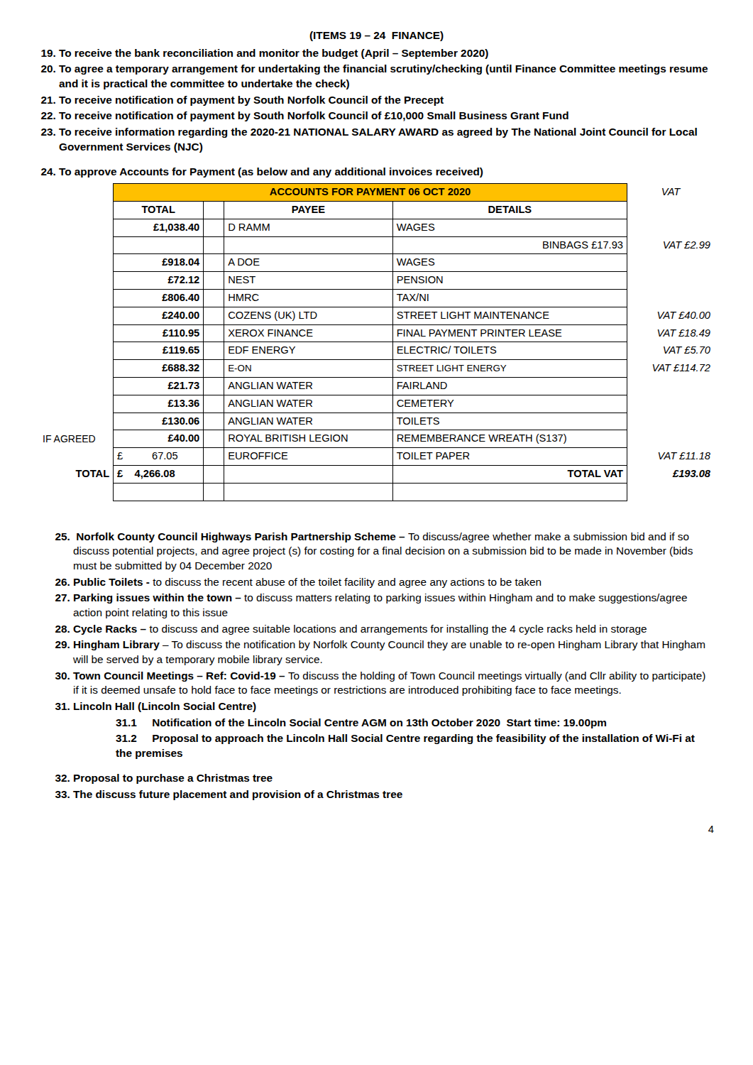(ITEMS 19 – 24 FINANCE)
To receive the bank reconciliation and monitor the budget (April – September 2020)
To agree a temporary arrangement for undertaking the financial scrutiny/checking (until Finance Committee meetings resume and it is practical the committee to undertake the check)
To receive notification of payment by South Norfolk Council of the Precept
To receive notification of payment by South Norfolk Council of £10,000 Small Business Grant Fund
To receive information regarding the 2020-21 NATIONAL SALARY AWARD as agreed by The National Joint Council for Local Government Services (NJC)
To approve Accounts for Payment (as below and any additional invoices received)
| | ACCOUNTS FOR PAYMENT 06 OCT 2020 | VAT |
| | TOTAL | | PAYEE | DETAILS | |
| | £1,038.40 | | D RAMM | WAGES | |
| | | | | BINBAGS £17.93 | VAT £2.99 |
| | £918.04 | | A DOE | WAGES | |
| | £72.12 | | NEST | PENSION | |
| | £806.40 | | HMRC | TAX/NI | |
| | £240.00 | | COZENS (UK) LTD | STREET LIGHT MAINTENANCE | VAT £40.00 |
| | £110.95 | | XEROX FINANCE | FINAL PAYMENT PRINTER LEASE | VAT £18.49 |
| | £119.65 | | EDF ENERGY | ELECTRIC/ TOILETS | VAT £5.70 |
| | £688.32 | | E-ON | STREET LIGHT ENERGY | VAT £114.72 |
| | £21.73 | | ANGLIAN WATER | FAIRLAND | |
| | £13.36 | | ANGLIAN WATER | CEMETERY | |
| | £130.06 | | ANGLIAN WATER | TOILETS | |
| IF AGREED | £40.00 | | ROYAL BRITISH LEGION | REMEMBERANCE WREATH (S137) | |
| | £ 67.05 | | EUROFFICE | TOILET PAPER | VAT £11.18 |
| TOTAL | £ 4,266.08 | | | TOTAL VAT | £193.08 |
Norfolk County Council Highways Parish Partnership Scheme – To discuss/agree whether make a submission bid and if so discuss potential projects, and agree project (s) for costing for a final decision on a submission bid to be made in November (bids must be submitted by 04 December 2020
Public Toilets - to discuss the recent abuse of the toilet facility and agree any actions to be taken
Parking issues within the town – to discuss matters relating to parking issues within Hingham and to make suggestions/agree action point relating to this issue
Cycle Racks – to discuss and agree suitable locations and arrangements for installing the 4 cycle racks held in storage
Hingham Library – To discuss the notification by Norfolk County Council they are unable to re-open Hingham Library that Hingham will be served by a temporary mobile library service.
Town Council Meetings – Ref: Covid-19 – To discuss the holding of Town Council meetings virtually (and Cllr ability to participate) if it is deemed unsafe to hold face to face meetings or restrictions are introduced prohibiting face to face meetings.
Lincoln Hall (Lincoln Social Centre)
31.1 Notification of the Lincoln Social Centre AGM on 13th October 2020 Start time: 19.00pm
31.2 Proposal to approach the Lincoln Hall Social Centre regarding the feasibility of the installation of Wi-Fi at the premises
Proposal to purchase a Christmas tree
The discuss future placement and provision of a Christmas tree
4